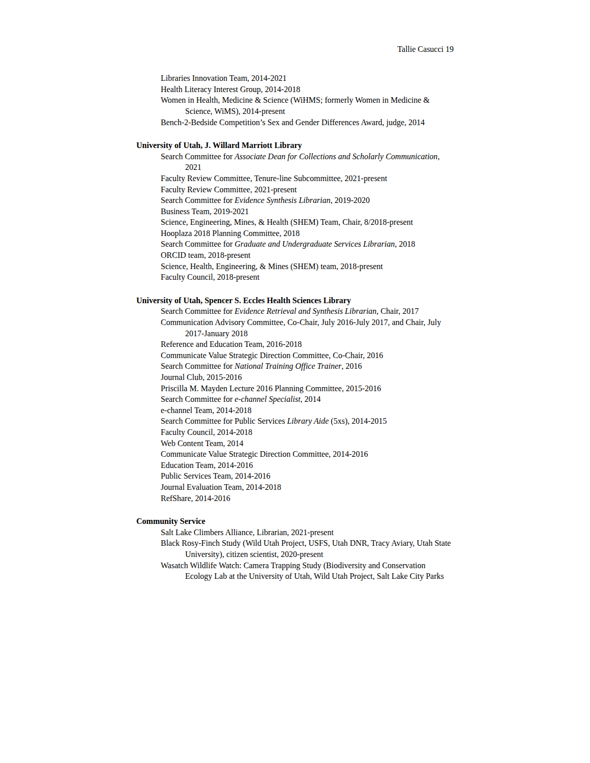Tallie Casucci 19
Libraries Innovation Team, 2014-2021
Health Literacy Interest Group, 2014-2018
Women in Health, Medicine & Science (WiHMS; formerly Women in Medicine & Science, WiMS), 2014-present
Bench-2-Bedside Competition’s Sex and Gender Differences Award, judge, 2014
University of Utah, J. Willard Marriott Library
Search Committee for Associate Dean for Collections and Scholarly Communication, 2021
Faculty Review Committee, Tenure-line Subcommittee, 2021-present
Faculty Review Committee, 2021-present
Search Committee for Evidence Synthesis Librarian, 2019-2020
Business Team, 2019-2021
Science, Engineering, Mines, & Health (SHEM) Team, Chair, 8/2018-present
Hooplaza 2018 Planning Committee, 2018
Search Committee for Graduate and Undergraduate Services Librarian, 2018
ORCID team, 2018-present
Science, Health, Engineering, & Mines (SHEM) team, 2018-present
Faculty Council, 2018-present
University of Utah, Spencer S. Eccles Health Sciences Library
Search Committee for Evidence Retrieval and Synthesis Librarian, Chair, 2017
Communication Advisory Committee, Co-Chair, July 2016-July 2017, and Chair, July 2017-January 2018
Reference and Education Team, 2016-2018
Communicate Value Strategic Direction Committee, Co-Chair, 2016
Search Committee for National Training Office Trainer, 2016
Journal Club, 2015-2016
Priscilla M. Mayden Lecture 2016 Planning Committee, 2015-2016
Search Committee for e-channel Specialist, 2014
e-channel Team, 2014-2018
Search Committee for Public Services Library Aide (5xs), 2014-2015
Faculty Council, 2014-2018
Web Content Team, 2014
Communicate Value Strategic Direction Committee, 2014-2016
Education Team, 2014-2016
Public Services Team, 2014-2016
Journal Evaluation Team, 2014-2018
RefShare, 2014-2016
Community Service
Salt Lake Climbers Alliance, Librarian, 2021-present
Black Rosy-Finch Study (Wild Utah Project, USFS, Utah DNR, Tracy Aviary, Utah State University), citizen scientist, 2020-present
Wasatch Wildlife Watch: Camera Trapping Study (Biodiversity and Conservation Ecology Lab at the University of Utah, Wild Utah Project, Salt Lake City Parks